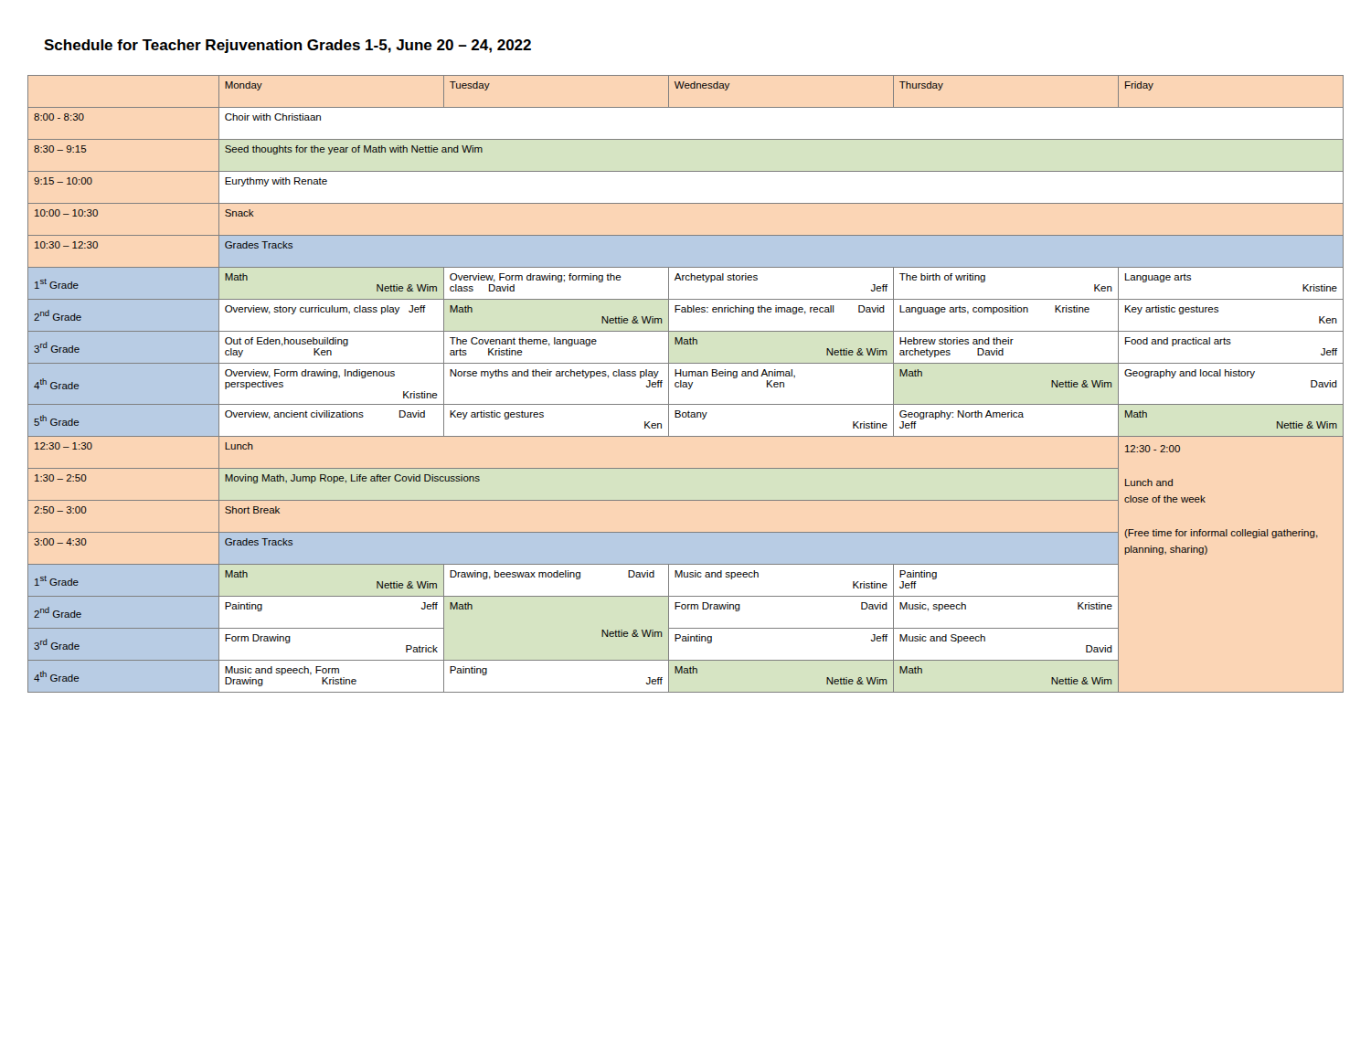Schedule for Teacher Rejuvenation Grades 1-5, June 20 – 24, 2022
| | Monday | Tuesday | Wednesday | Thursday | Friday |
| 8:00 - 8:30 | Choir with Christiaan |
| 8:30 – 9:15 | Seed thoughts for the year of Math with Nettie and Wim |
| 9:15 – 10:00 | Eurythmy with Renate |
| 10:00 – 10:30 | Snack |
| 10:30 – 12:30 | Grades Tracks |
| 1 st Grade | Math Nettie & Wim | Overview, Form drawing; forming the class David | Archetypal stories Jeff | The birth of writing Ken | Language arts Kristine |
| 2 nd Grade | Overview, story curriculum, class play Jeff | Math Nettie & Wim | Fables: enriching the image, recall David | Language arts, composition Kristine | Key artistic gestures Ken |
| 3 rd Grade | Out of Eden,housebuilding clay Ken | The Covenant theme, language arts Kristine | Math Nettie & Wim | Hebrew stories and their archetypes David | Food and practical arts Jeff |
| 4 th Grade | Overview, Form drawing, Indigenous perspectives Kristine | Norse myths and their archetypes, class play Jeff | Human Being and Animal, clay Ken | Math Nettie & Wim | Geography and local history David |
| 5 th Grade | Overview, ancient civilizations David | Key artistic gestures Ken | Botany Kristine | Geography: North America Jeff | Math Nettie & Wim |
| 12:30 – 1:30 | Lunch | 12:30 - 2:00 Lunch and close of the week (Free time for informal collegial gathering, planning, sharing) |
| 1:30 – 2:50 | Moving Math, Jump Rope, Life after Covid Discussions |
| 2:50 – 3:00 | Short Break |
| 3:00 – 4:30 | Grades Tracks |
| 1 st Grade | Math Nettie & Wim | Drawing, beeswax modeling David | Music and speech Kristine | Painting Jeff |
| 2 nd Grade | Painting Jeff | Math Nettie & Wim | Form Drawing David | Music, speech Kristine |
| 3 rd Grade | Form Drawing Patrick | Painting Jeff | Music and Speech David |
| 4 th Grade | Music and speech, Form Drawing Kristine | Painting Jeff | Math Nettie & Wim | Math Nettie & Wim |